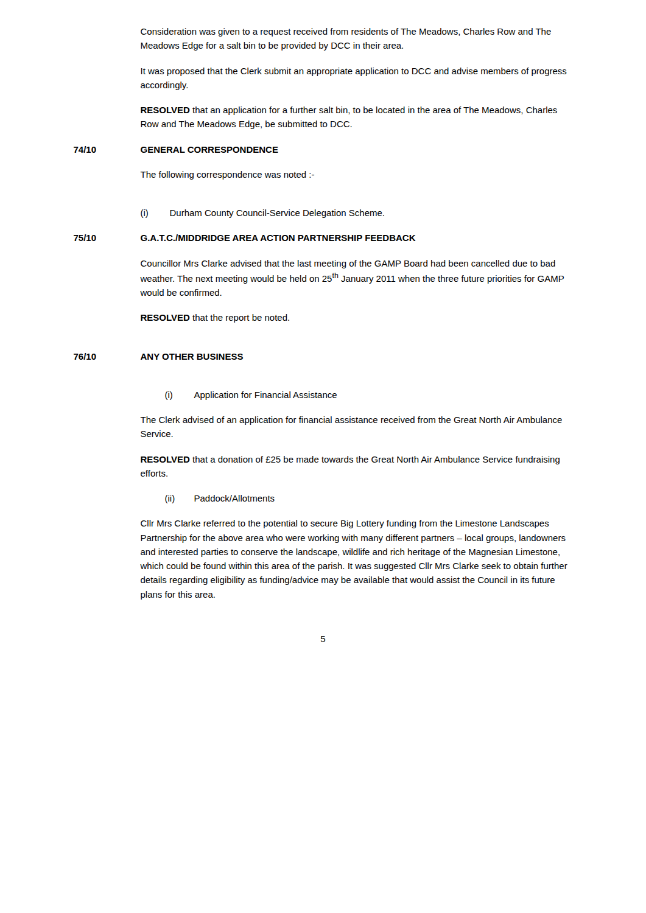Consideration was given to a request received from residents of The Meadows, Charles Row and The Meadows Edge for a salt bin to be provided by DCC in their area.
It was proposed that the Clerk submit an appropriate application to DCC and advise members of progress accordingly.
RESOLVED that an application for a further salt bin, to be located in the area of The Meadows, Charles Row and The Meadows Edge, be submitted to DCC.
74/10
General Correspondence
The following correspondence was noted :-
(i)
Durham County Council-Service Delegation Scheme.
75/10
G.A.T.C./Middridge Area Action Partnership Feedback
Councillor Mrs Clarke advised that the last meeting of the GAMP Board had been cancelled due to bad weather. The next meeting would be held on 25th January 2011 when the three future priorities for GAMP would be confirmed.
RESOLVED that the report be noted.
76/10
Any Other Business
(i)
Application for Financial Assistance
The Clerk advised of an application for financial assistance received from the Great North Air Ambulance Service.
RESOLVED that a donation of £25 be made towards the Great North Air Ambulance Service fundraising efforts.
(ii)
Paddock/Allotments
Cllr Mrs Clarke referred to the potential to secure Big Lottery funding from the Limestone Landscapes Partnership for the above area who were working with many different partners – local groups, landowners and interested parties to conserve the landscape, wildlife and rich heritage of the Magnesian Limestone, which could be found within this area of the parish. It was suggested Cllr Mrs Clarke seek to obtain further details regarding eligibility as funding/advice may be available that would assist the Council in its future plans for this area.
5